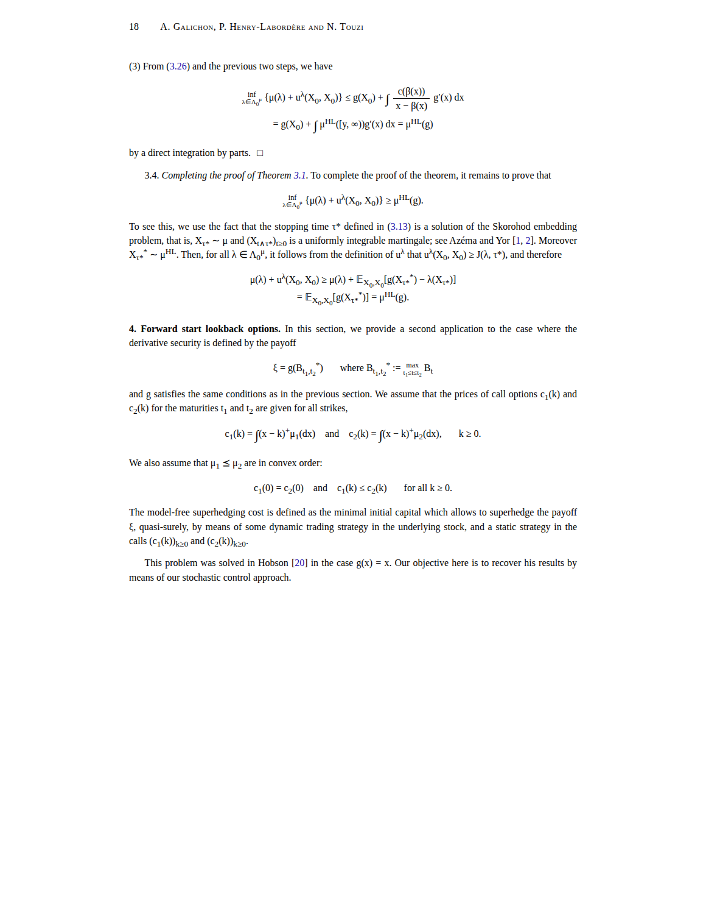18 A. Galichon, P. Henry-Labordère and N. Touzi
(3) From (3.26) and the previous two steps, we have
inf λ∈Λ0μ {μ(λ) + uλ(X0, X0)} ≤ g(X0) + ∫ c(β(x)) x − β(x) g′(x) dx = g(X0) + ∫ μHL([y, ∞))g′(x) dx = μHL(g)
by a direct integration by parts. □
3.4. Completing the proof of Theorem 3.1. To complete the proof of the theorem, it remains to prove that
inf λ∈Λ0μ {μ(λ) + uλ(X0, X0)} ≥ μHL(g).
To see this, we use the fact that the stopping time τ* defined in (3.13) is a solution of the Skorohod embedding problem, that is, Xτ* ∼ μ and (Xt∧τ*)t≥0 is a uniformly integrable martingale; see Azéma and Yor [1, 2]. Moreover Xτ** ∼ μHL. Then, for all λ ∈ Λ0μ, it follows from the definition of uλ that uλ(X0, X0) ≥ J(λ, τ*), and therefore
μ(λ) + uλ(X0, X0) ≥ μ(λ) + 𝔼X0,X0[g(Xτ**) − λ(Xτ*)] = 𝔼X0,X0[g(Xτ**)] = μHL(g).
4. Forward start lookback options. In this section, we provide a second application to the case where the derivative security is defined by the payoff
ξ = g(Bt1,t2*) where Bt1,t2* := max t1≤t≤t2 Bt
and g satisfies the same conditions as in the previous section. We assume that the prices of call options c1(k) and c2(k) for the maturities t1 and t2 are given for all strikes,
c1(k) = ∫(x − k)+μ1(dx) and c2(k) = ∫(x − k)+μ2(dx), k ≥ 0.
We also assume that μ1 ⪯ μ2 are in convex order:
c1(0) = c2(0) and c1(k) ≤ c2(k) for all k ≥ 0.
The model-free superhedging cost is defined as the minimal initial capital which allows to superhedge the payoff ξ, quasi-surely, by means of some dynamic trading strategy in the underlying stock, and a static strategy in the calls (c1(k))k≥0 and (c2(k))k≥0.
This problem was solved in Hobson [20] in the case g(x) = x. Our objective here is to recover his results by means of our stochastic control approach.